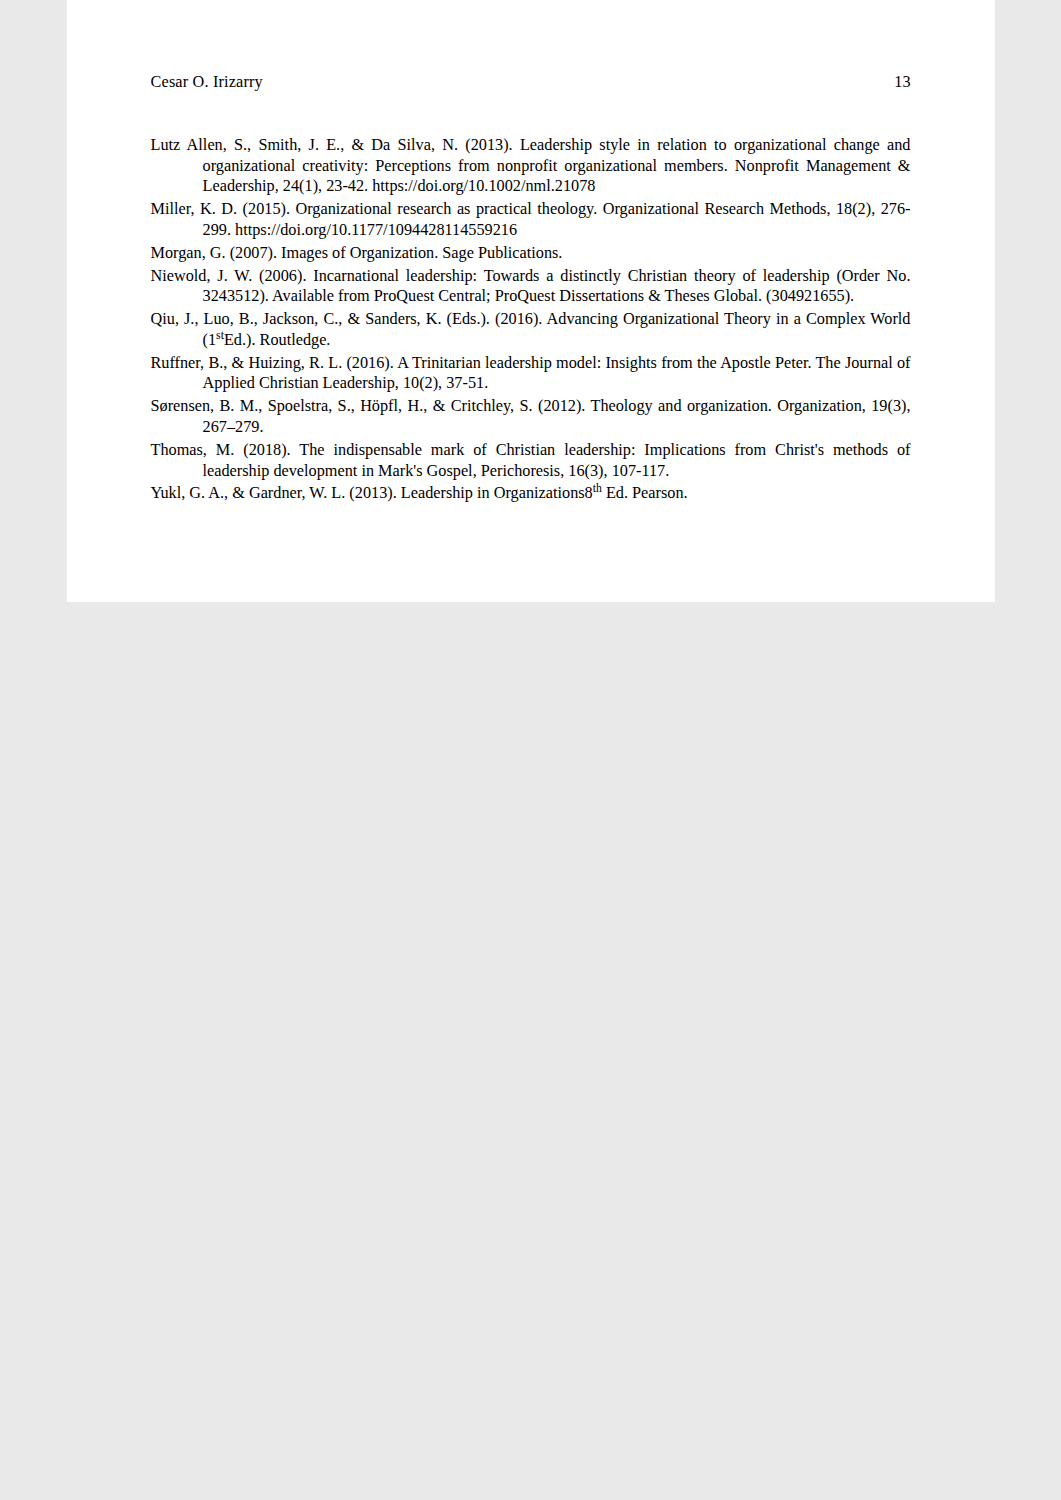Cesar O. Irizarry 13
Lutz Allen, S., Smith, J. E., & Da Silva, N. (2013). Leadership style in relation to organizational change and organizational creativity: Perceptions from nonprofit organizational members. Nonprofit Management & Leadership, 24(1), 23-42. https://doi.org/10.1002/nml.21078
Miller, K. D. (2015). Organizational research as practical theology. Organizational Research Methods, 18(2), 276-299. https://doi.org/10.1177/1094428114559216
Morgan, G. (2007). Images of Organization. Sage Publications.
Niewold, J. W. (2006). Incarnational leadership: Towards a distinctly Christian theory of leadership (Order No. 3243512). Available from ProQuest Central; ProQuest Dissertations & Theses Global. (304921655).
Qiu, J., Luo, B., Jackson, C., & Sanders, K. (Eds.). (2016). Advancing Organizational Theory in a Complex World (1stEd.). Routledge.
Ruffner, B., & Huizing, R. L. (2016). A Trinitarian leadership model: Insights from the Apostle Peter. The Journal of Applied Christian Leadership, 10(2), 37-51.
Sørensen, B. M., Spoelstra, S., Höpfl, H., & Critchley, S. (2012). Theology and organization. Organization, 19(3), 267–279.
Thomas, M. (2018). The indispensable mark of Christian leadership: Implications from Christ's methods of leadership development in Mark's Gospel, Perichoresis, 16(3), 107-117.
Yukl, G. A., & Gardner, W. L. (2013). Leadership in Organizations8th Ed. Pearson.